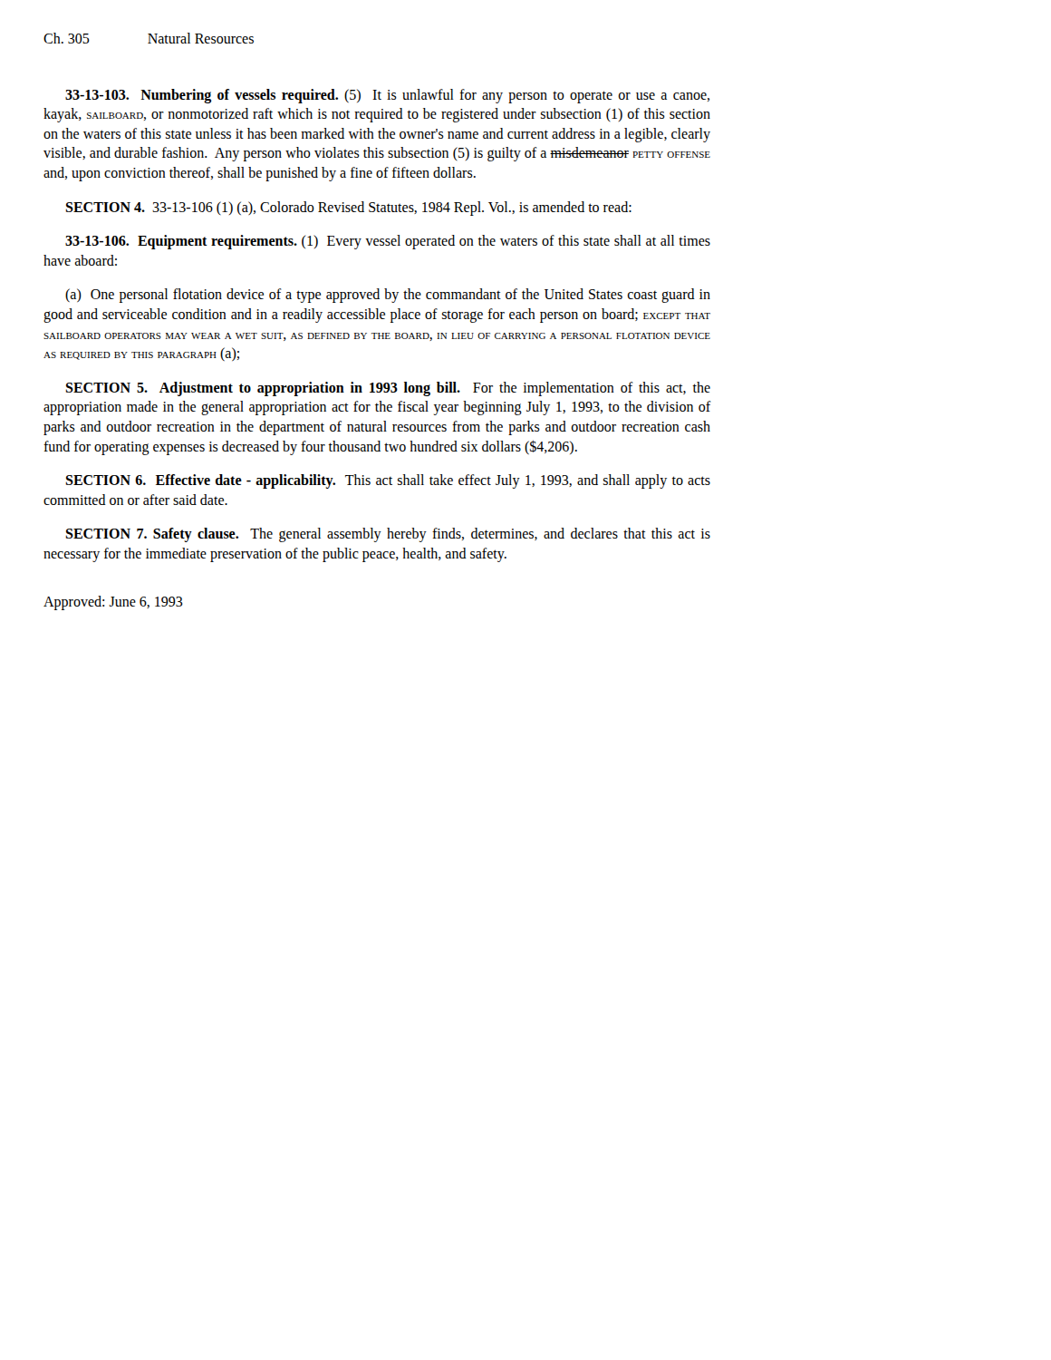Ch. 305 Natural Resources
33-13-103. Numbering of vessels required. (5) It is unlawful for any person to operate or use a canoe, kayak, sailboard, or nonmotorized raft which is not required to be registered under subsection (1) of this section on the waters of this state unless it has been marked with the owner's name and current address in a legible, clearly visible, and durable fashion. Any person who violates this subsection (5) is guilty of a misdemeanor petty offense and, upon conviction thereof, shall be punished by a fine of fifteen dollars.
SECTION 4. 33-13-106 (1) (a), Colorado Revised Statutes, 1984 Repl. Vol., is amended to read:
33-13-106. Equipment requirements. (1) Every vessel operated on the waters of this state shall at all times have aboard:
(a) One personal flotation device of a type approved by the commandant of the United States coast guard in good and serviceable condition and in a readily accessible place of storage for each person on board; except that sailboard operators may wear a wet suit, as defined by the board, in lieu of carrying a personal flotation device as required by this paragraph (a);
SECTION 5. Adjustment to appropriation in 1993 long bill. For the implementation of this act, the appropriation made in the general appropriation act for the fiscal year beginning July 1, 1993, to the division of parks and outdoor recreation in the department of natural resources from the parks and outdoor recreation cash fund for operating expenses is decreased by four thousand two hundred six dollars ($4,206).
SECTION 6. Effective date - applicability. This act shall take effect July 1, 1993, and shall apply to acts committed on or after said date.
SECTION 7. Safety clause. The general assembly hereby finds, determines, and declares that this act is necessary for the immediate preservation of the public peace, health, and safety.
Approved: June 6, 1993